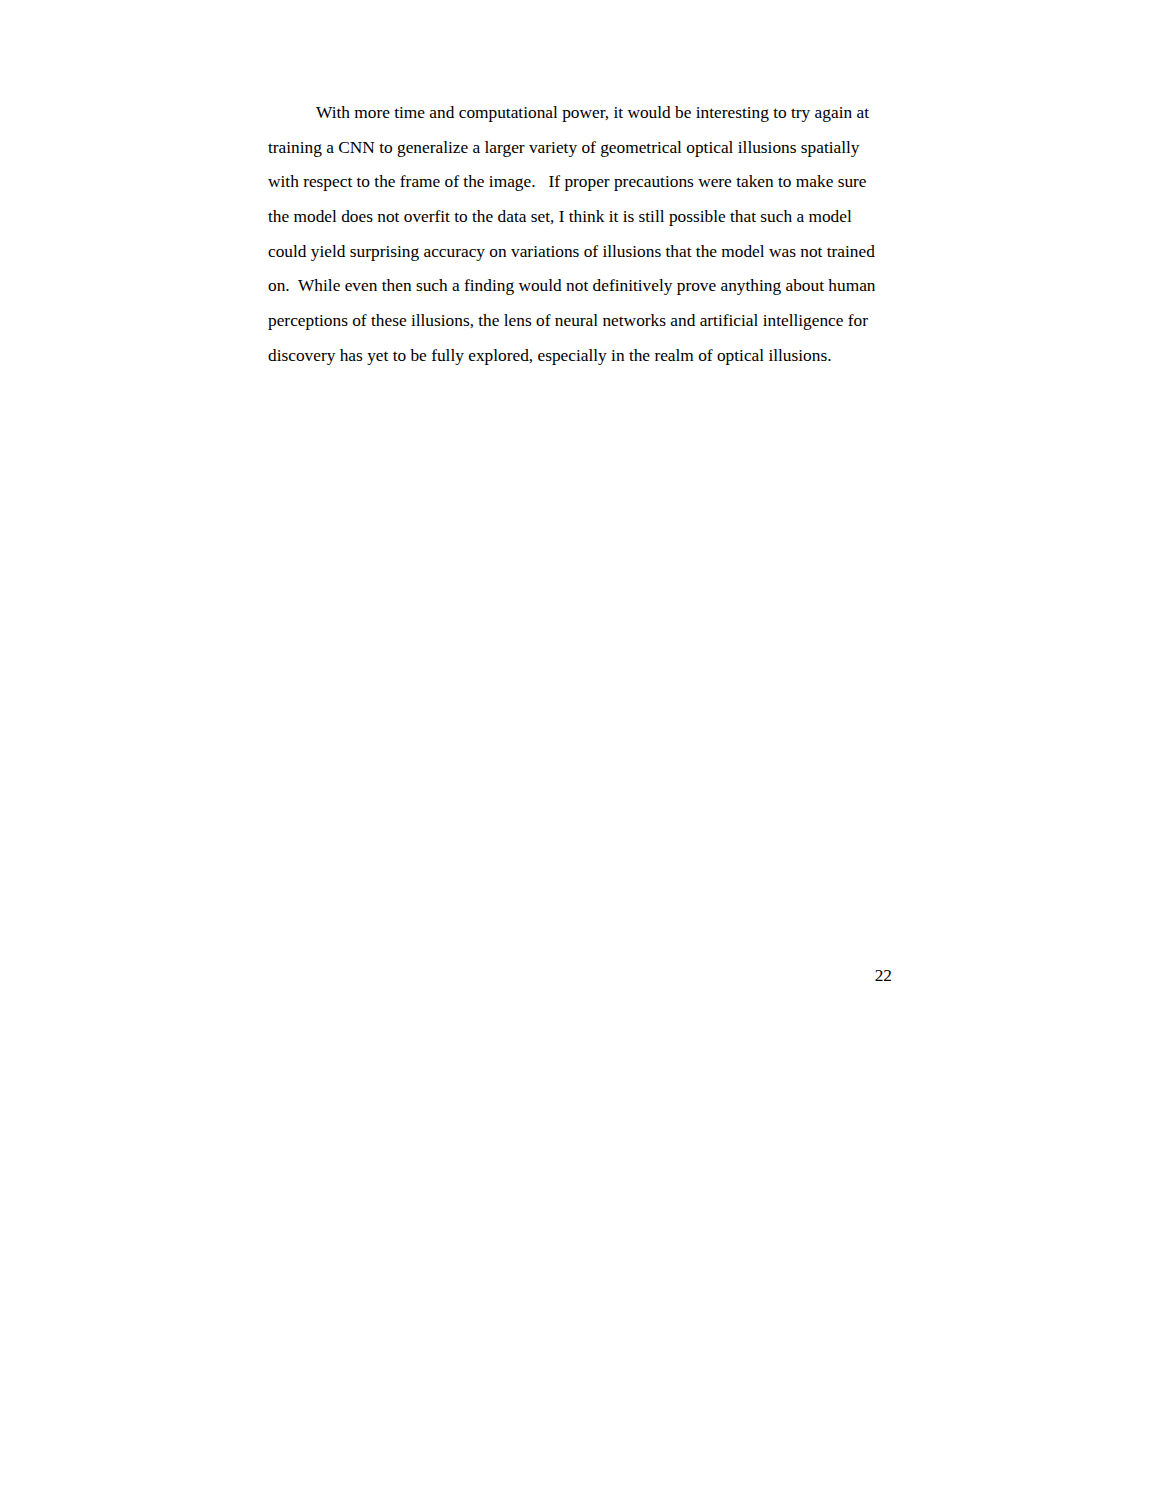With more time and computational power, it would be interesting to try again at training a CNN to generalize a larger variety of geometrical optical illusions spatially with respect to the frame of the image. If proper precautions were taken to make sure the model does not overfit to the data set, I think it is still possible that such a model could yield surprising accuracy on variations of illusions that the model was not trained on. While even then such a finding would not definitively prove anything about human perceptions of these illusions, the lens of neural networks and artificial intelligence for discovery has yet to be fully explored, especially in the realm of optical illusions.
22